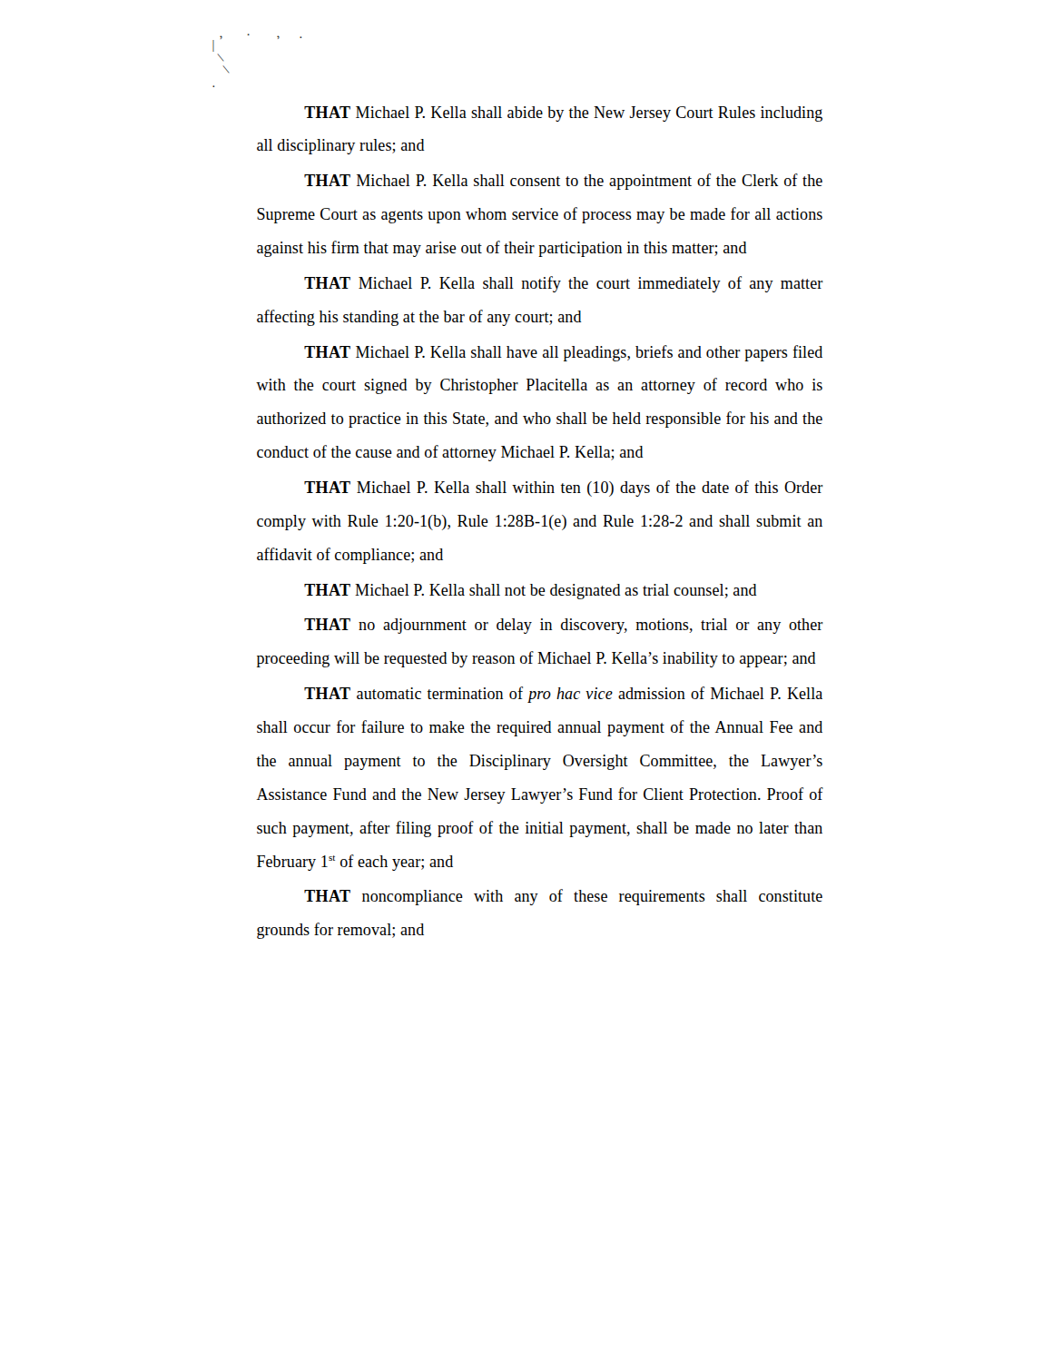, . , . | \ \ .
THAT Michael P. Kella shall abide by the New Jersey Court Rules including all disciplinary rules; and
THAT Michael P. Kella shall consent to the appointment of the Clerk of the Supreme Court as agents upon whom service of process may be made for all actions against his firm that may arise out of their participation in this matter; and
THAT Michael P. Kella shall notify the court immediately of any matter affecting his standing at the bar of any court; and
THAT Michael P. Kella shall have all pleadings, briefs and other papers filed with the court signed by Christopher Placitella as an attorney of record who is authorized to practice in this State, and who shall be held responsible for his and the conduct of the cause and of attorney Michael P. Kella; and
THAT Michael P. Kella shall within ten (10) days of the date of this Order comply with Rule 1:20-1(b), Rule 1:28B-1(e) and Rule 1:28-2 and shall submit an affidavit of compliance; and
THAT Michael P. Kella shall not be designated as trial counsel; and
THAT no adjournment or delay in discovery, motions, trial or any other proceeding will be requested by reason of Michael P. Kella’s inability to appear; and
THAT automatic termination of pro hac vice admission of Michael P. Kella shall occur for failure to make the required annual payment of the Annual Fee and the annual payment to the Disciplinary Oversight Committee, the Lawyer’s Assistance Fund and the New Jersey Lawyer’s Fund for Client Protection. Proof of such payment, after filing proof of the initial payment, shall be made no later than February 1st of each year; and
THAT noncompliance with any of these requirements shall constitute grounds for removal; and